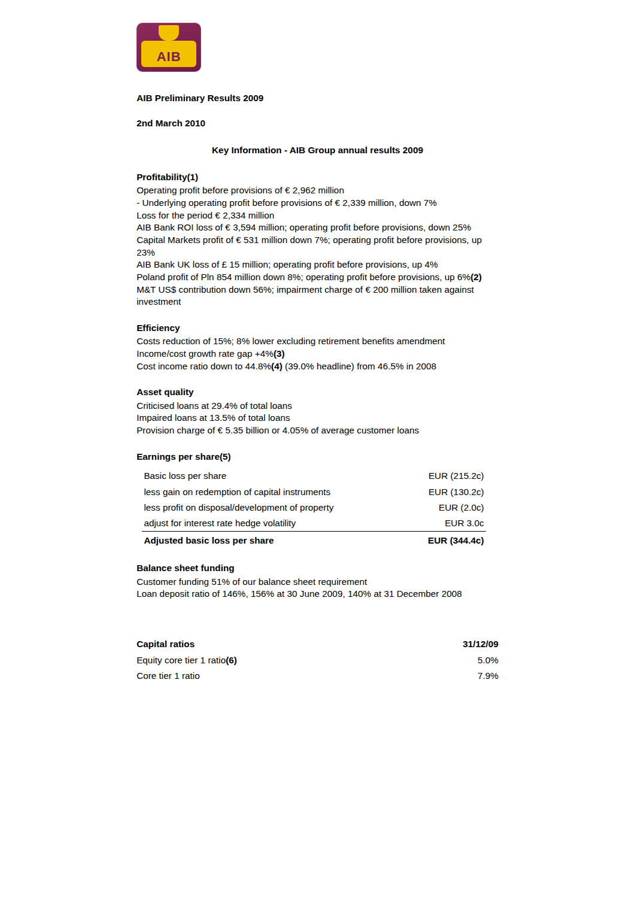AIB
AIB Preliminary Results 2009
2nd March 2010
Key Information - AIB Group annual results 2009
Profitability(1)
Operating profit before provisions of € 2,962 million
- Underlying operating profit before provisions of € 2,339 million, down 7%
Loss for the period € 2,334 million
AIB Bank ROI loss of € 3,594 million; operating profit before provisions, down 25%
Capital Markets profit of € 531 million down 7%; operating profit before provisions, up 23%
AIB Bank UK loss of £ 15 million; operating profit before provisions, up 4%
Poland profit of Pln 854 million down 8%; operating profit before provisions, up 6%(2)
M&T US$ contribution down 56%; impairment charge of € 200 million taken against investment
Efficiency
Costs reduction of 15%; 8% lower excluding retirement benefits amendment
Income/cost growth rate gap +4%(3)
Cost income ratio down to 44.8%(4) (39.0% headline) from 46.5% in 2008
Asset quality
Criticised loans at 29.4% of total loans
Impaired loans at 13.5% of total loans
Provision charge of € 5.35 billion or 4.05% of average customer loans
Earnings per share(5)
| Basic loss per share | EUR (215.2c) |
| less gain on redemption of capital instruments | EUR (130.2c) |
| less profit on disposal/development of property | EUR (2.0c) |
| adjust for interest rate hedge volatility | EUR 3.0c |
| Adjusted basic loss per share | EUR (344.4c) |
Balance sheet funding
Customer funding 51% of our balance sheet requirement
Loan deposit ratio of 146%, 156% at 30 June 2009, 140% at 31 December 2008
| Capital ratios | 31/12/09 |
| --- | --- |
| Equity core tier 1 ratio (6) | 5.0% |
| Core tier 1 ratio | 7.9% |